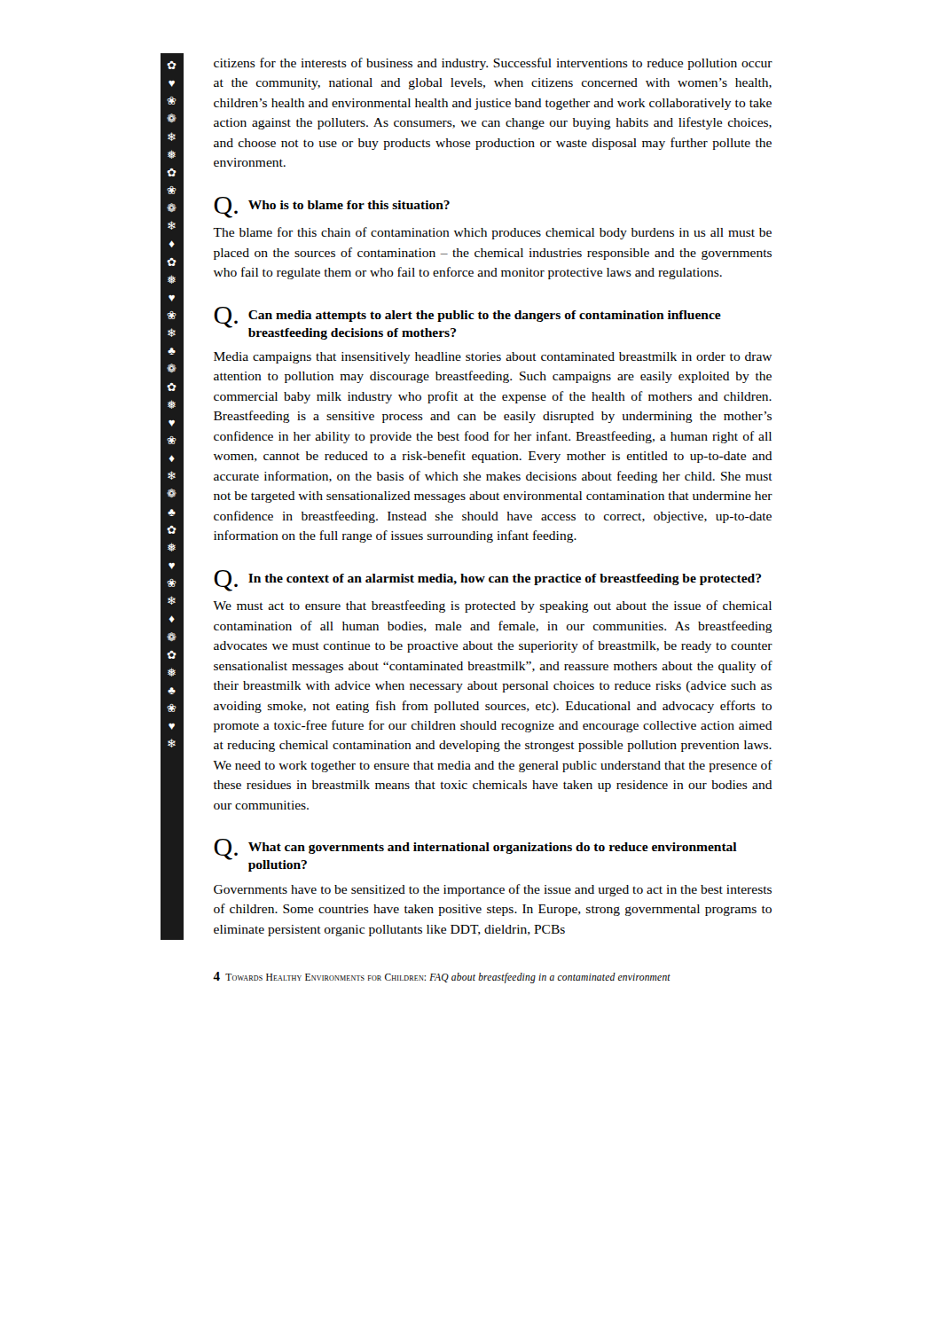✿ ♥ ❀ ❁ ❄ ❅ ✿ ❀ ❁ ❄ ♦ ✿ ❅ ♥ ❀ ❄ ♣ ❁ ✿ ❅ ♥ ❀ ♦ ❄ ❁ ♣ ✿ ❅ ♥ ❀ ❄ ♦ ❁ ✿ ❅ ♣ ❀ ♥ ❄
citizens for the interests of business and industry. Successful interventions to reduce pollution occur at the community, national and global levels, when citizens concerned with women’s health, children’s health and environmental health and justice band together and work collaboratively to take action against the polluters. As consumers, we can change our buying habits and lifestyle choices, and choose not to use or buy products whose production or waste disposal may further pollute the environment.
Q.
Who is to blame for this situation?
The blame for this chain of contamination which produces chemical body burdens in us all must be placed on the sources of contamination – the chemical industries responsible and the governments who fail to regulate them or who fail to enforce and monitor protective laws and regulations.
Q.
Can media attempts to alert the public to the dangers of contamination influence breastfeeding decisions of mothers?
Media campaigns that insensitively headline stories about contaminated breastmilk in order to draw attention to pollution may discourage breastfeeding. Such campaigns are easily exploited by the commercial baby milk industry who profit at the expense of the health of mothers and children. Breastfeeding is a sensitive process and can be easily disrupted by undermining the mother’s confidence in her ability to provide the best food for her infant. Breastfeeding, a human right of all women, cannot be reduced to a risk-benefit equation. Every mother is entitled to up-to-date and accurate information, on the basis of which she makes decisions about feeding her child. She must not be targeted with sensationalized messages about environmental contamination that undermine her confidence in breastfeeding. Instead she should have access to correct, objective, up-to-date information on the full range of issues surrounding infant feeding.
Q.
In the context of an alarmist media, how can the practice of breastfeeding be protected?
We must act to ensure that breastfeeding is protected by speaking out about the issue of chemical contamination of all human bodies, male and female, in our communities. As breastfeeding advocates we must continue to be proactive about the superiority of breastmilk, be ready to counter sensationalist messages about “contaminated breastmilk”, and reassure mothers about the quality of their breastmilk with advice when necessary about personal choices to reduce risks (advice such as avoiding smoke, not eating fish from polluted sources, etc). Educational and advocacy efforts to promote a toxic-free future for our children should recognize and encourage collective action aimed at reducing chemical contamination and developing the strongest possible pollution prevention laws. We need to work together to ensure that media and the general public understand that the presence of these residues in breastmilk means that toxic chemicals have taken up residence in our bodies and our communities.
Q.
What can governments and international organizations do to reduce environmental pollution?
Governments have to be sensitized to the importance of the issue and urged to act in the best interests of children. Some countries have taken positive steps. In Europe, strong governmental programs to eliminate persistent organic pollutants like DDT, dieldrin, PCBs
4 Towards Healthy Environments for Children: FAQ about breastfeeding in a contaminated environment